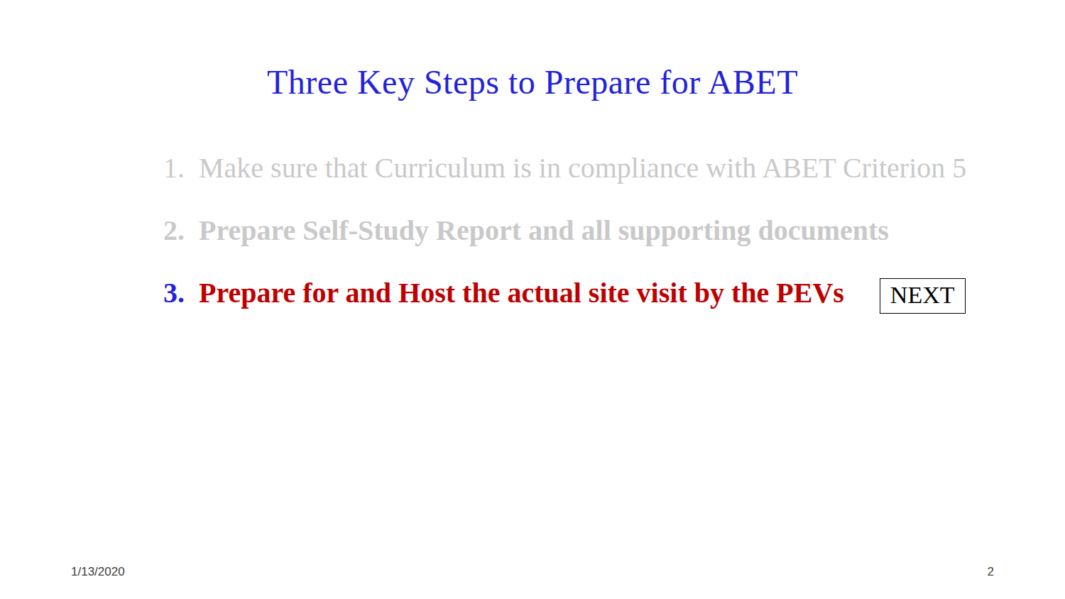Three Key Steps to Prepare for ABET
Make sure that Curriculum is in compliance with ABET Criterion 5
Prepare Self-Study Report and all supporting documents
Prepare for and Host the actual site visit by the PEVs NEXT
1/13/2020
2